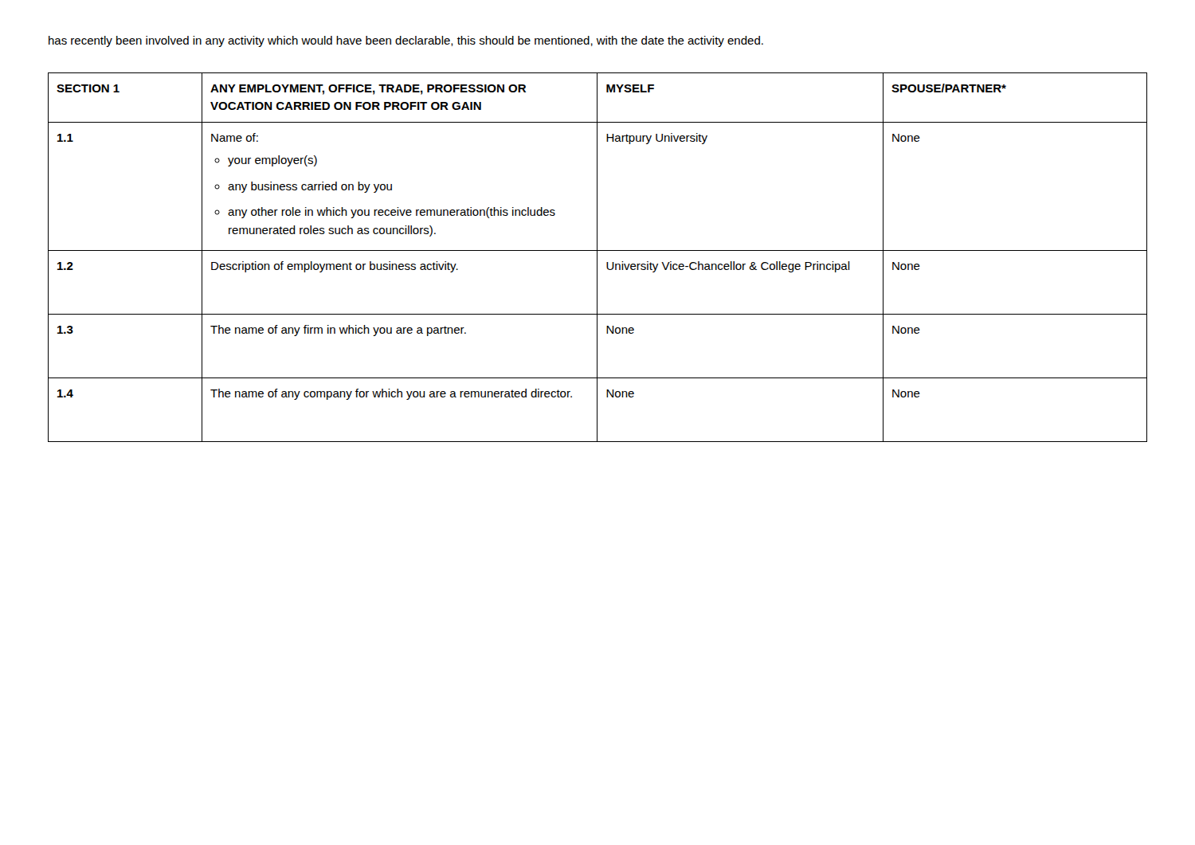has recently been involved in any activity which would have been declarable, this should be mentioned, with the date the activity ended.
| SECTION 1 | ANY EMPLOYMENT, OFFICE, TRADE, PROFESSION OR VOCATION CARRIED ON FOR PROFIT OR GAIN | MYSELF | SPOUSE/PARTNER* |
| --- | --- | --- | --- |
| 1.1 | Name of: your employer(s) any business carried on by you any other role in which you receive remuneration(this includes remunerated roles such as councillors). | Hartpury University | None |
| 1.2 | Description of employment or business activity. | University Vice-Chancellor & College Principal | None |
| 1.3 | The name of any firm in which you are a partner. | None | None |
| 1.4 | The name of any company for which you are a remunerated director. | None | None |